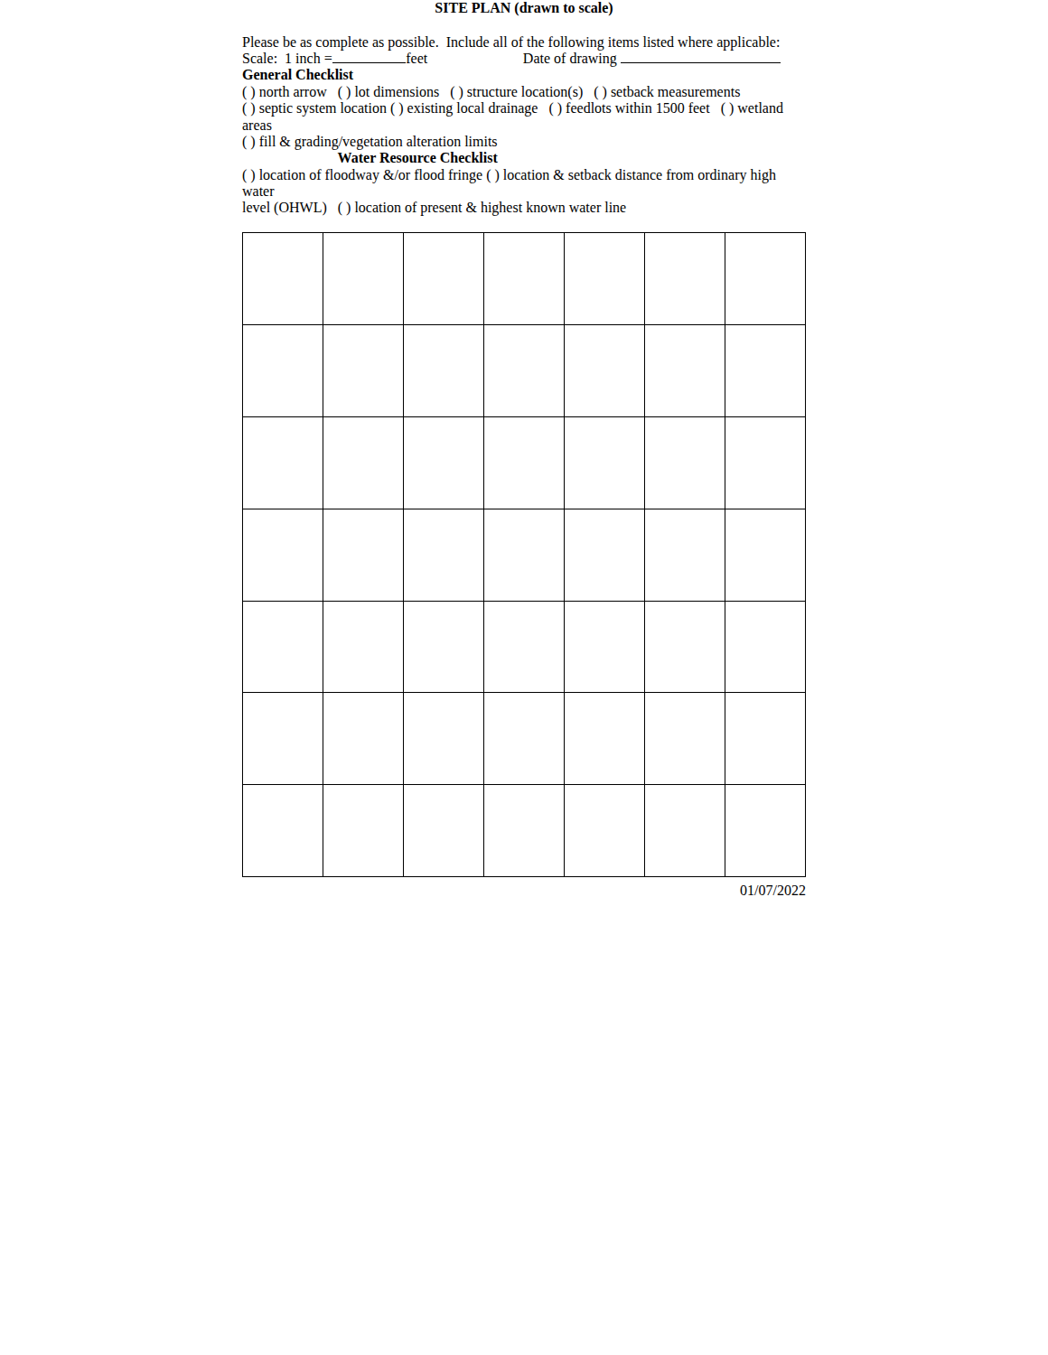SITE PLAN (drawn to scale)
Please be as complete as possible. Include all of the following items listed where applicable:
Scale: 1 inch = feet Date of drawing
General Checklist
( ) north arrow ( ) lot dimensions ( ) structure location(s) ( ) setback measurements
( ) septic system location ( ) existing local drainage ( ) feedlots within 1500 feet ( ) wetland areas
( ) fill & grading/vegetation alteration limits
Water Resource Checklist
( ) location of floodway &/or flood fringe ( ) location & setback distance from ordinary high water
level (OHWL) ( ) location of present & highest known water line
01/07/2022